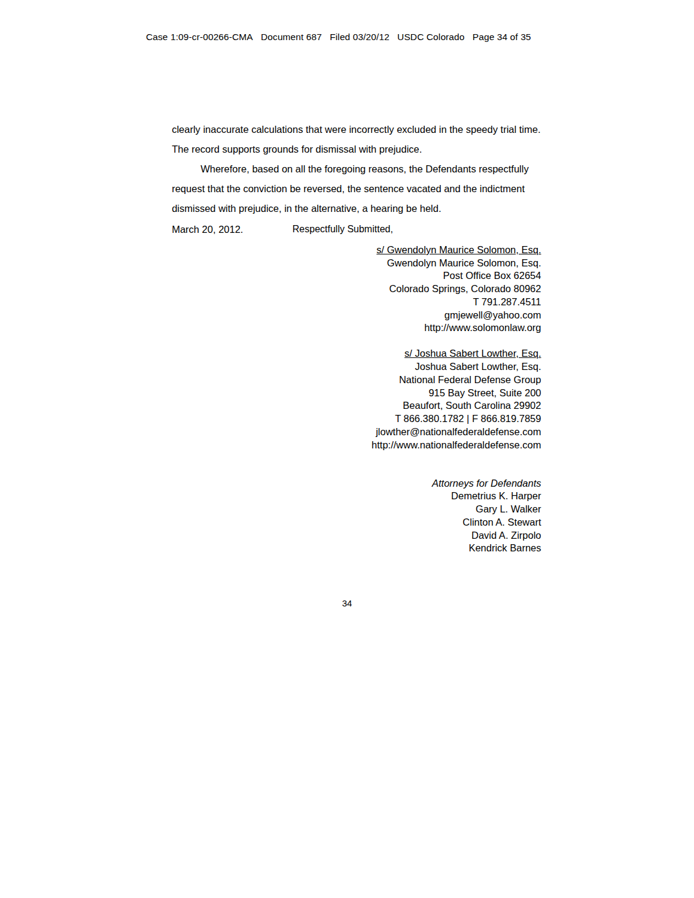Case 1:09-cr-00266-CMA Document 687 Filed 03/20/12 USDC Colorado Page 34 of 35
clearly inaccurate calculations that were incorrectly excluded in the speedy trial time.
The record supports grounds for dismissal with prejudice.
Wherefore, based on all the foregoing reasons, the Defendants respectfully
request that the conviction be reversed, the sentence vacated and the indictment
dismissed with prejudice, in the alternative, a hearing be held.
March 20, 2012.
Respectfully Submitted,
s/ Gwendolyn Maurice Solomon, Esq.
Gwendolyn Maurice Solomon, Esq.
Post Office Box 62654
Colorado Springs, Colorado 80962
T 791.287.4511
gmjewell@yahoo.com
http://www.solomonlaw.org
s/ Joshua Sabert Lowther, Esq.
Joshua Sabert Lowther, Esq.
National Federal Defense Group
915 Bay Street, Suite 200
Beaufort, South Carolina 29902
T 866.380.1782 | F 866.819.7859
jlowther@nationalfederaldefense.com
http://www.nationalfederaldefense.com
Attorneys for Defendants
Demetrius K. Harper
Gary L. Walker
Clinton A. Stewart
David A. Zirpolo
Kendrick Barnes
34